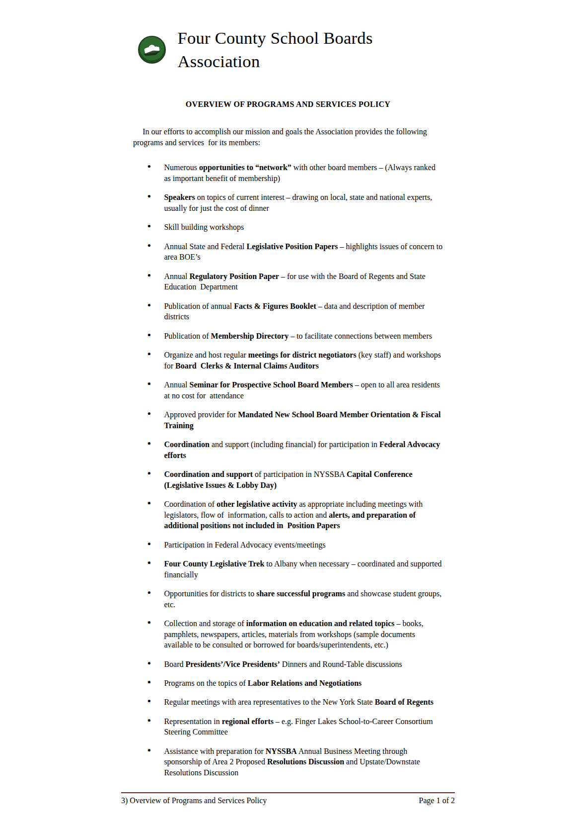Four County School Boards Association
OVERVIEW OF PROGRAMS AND SERVICES POLICY
In our efforts to accomplish our mission and goals the Association provides the following programs and services for its members:
Numerous opportunities to “network” with other board members – (Always ranked as important benefit of membership)
Speakers on topics of current interest – drawing on local, state and national experts, usually for just the cost of dinner
Skill building workshops
Annual State and Federal Legislative Position Papers – highlights issues of concern to area BOE’s
Annual Regulatory Position Paper – for use with the Board of Regents and State Education Department
Publication of annual Facts & Figures Booklet – data and description of member districts
Publication of Membership Directory – to facilitate connections between members
Organize and host regular meetings for district negotiators (key staff) and workshops for Board Clerks & Internal Claims Auditors
Annual Seminar for Prospective School Board Members – open to all area residents at no cost for attendance
Approved provider for Mandated New School Board Member Orientation & Fiscal Training
Coordination and support (including financial) for participation in Federal Advocacy efforts
Coordination and support of participation in NYSSBA Capital Conference (Legislative Issues & Lobby Day)
Coordination of other legislative activity as appropriate including meetings with legislators, flow of information, calls to action and alerts, and preparation of additional positions not included in Position Papers
Participation in Federal Advocacy events/meetings
Four County Legislative Trek to Albany when necessary – coordinated and supported financially
Opportunities for districts to share successful programs and showcase student groups, etc.
Collection and storage of information on education and related topics – books, pamphlets, newspapers, articles, materials from workshops (sample documents available to be consulted or borrowed for boards/superintendents, etc.)
Board Presidents’/Vice Presidents’ Dinners and Round-Table discussions
Programs on the topics of Labor Relations and Negotiations
Regular meetings with area representatives to the New York State Board of Regents
Representation in regional efforts – e.g. Finger Lakes School-to-Career Consortium Steering Committee
Assistance with preparation for NYSSBA Annual Business Meeting through sponsorship of Area 2 Proposed Resolutions Discussion and Upstate/Downstate Resolutions Discussion
3) Overview of Programs and Services Policy Page 1 of 2